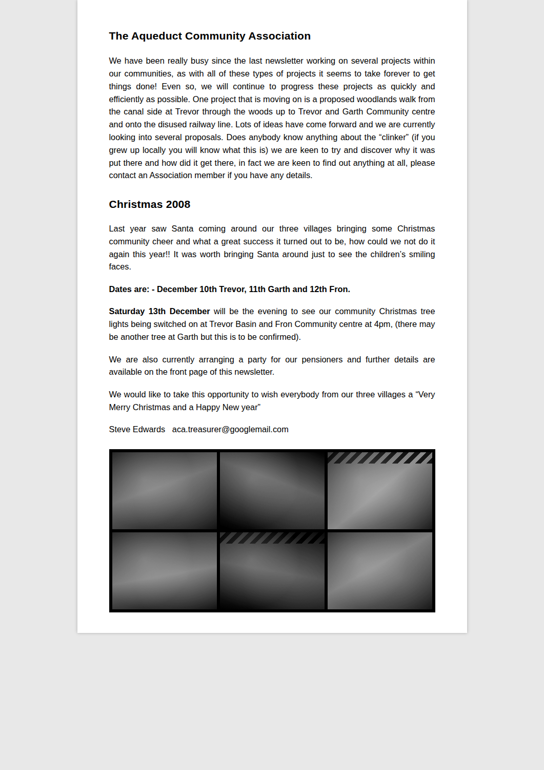The Aqueduct Community Association
We have been really busy since the last newsletter working on several projects within our communities, as with all of these types of projects it seems to take forever to get things done! Even so, we will continue to progress these projects as quickly and efficiently as possible. One project that is moving on is a proposed woodlands walk from the canal side at Trevor through the woods up to Trevor and Garth Community centre and onto the disused railway line. Lots of ideas have come forward and we are currently looking into several proposals. Does anybody know anything about the “clinker” (if you grew up locally you will know what this is) we are keen to try and discover why it was put there and how did it get there, in fact we are keen to find out anything at all, please contact an Association member if you have any details.
Christmas 2008
Last year saw Santa coming around our three villages bringing some Christmas community cheer and what a great success it turned out to be, how could we not do it again this year!! It was worth bringing Santa around just to see the children’s smiling faces.
Dates are: - December 10th Trevor, 11th Garth and 12th Fron.
Saturday 13th December will be the evening to see our community Christmas tree lights being switched on at Trevor Basin and Fron Community centre at 4pm, (there may be another tree at Garth but this is to be confirmed).
We are also currently arranging a party for our pensioners and further details are available on the front page of this newsletter.
We would like to take this opportunity to wish everybody from our three villages a “Very Merry Christmas and a Happy New year”
Steve Edwards aca.treasurer@googlemail.com
Man and child with Santa
Santa leaning towards a child
Two volunteers in Santa hats
Group of volunteers in Santa hats
Volunteer in Santa beard under bunting
Two men, one dressed as Santa